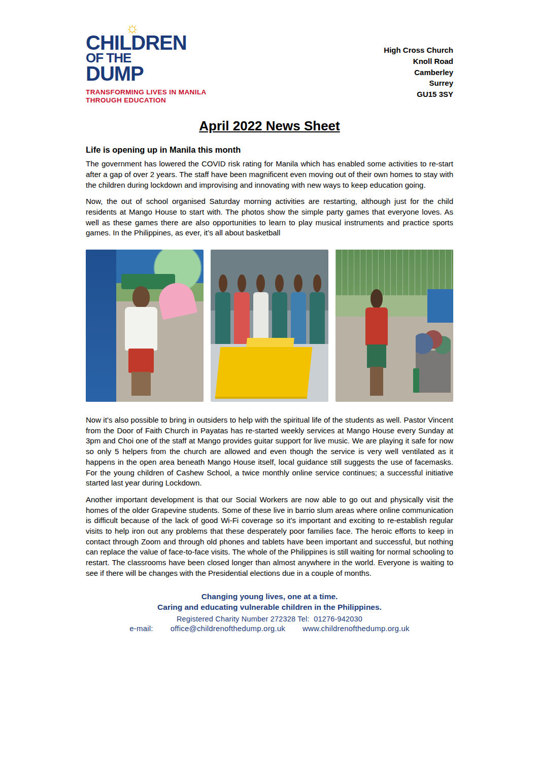☼
CHILDREN
OF THE
DUMP
Transforming lives in Manila
through education
High Cross Church
Knoll Road
Camberley
Surrey
GU15 3SY
April 2022 News Sheet
Life is opening up in Manila this month
The government has lowered the COVID risk rating for Manila which has enabled some activities to re-start after a gap of over 2 years. The staff have been magnificent even moving out of their own homes to stay with the children during lockdown and improvising and innovating with new ways to keep education going.
Now, the out of school organised Saturday morning activities are restarting, although just for the child residents at Mango House to start with. The photos show the simple party games that everyone loves. As well as these games there are also opportunities to learn to play musical instruments and practice sports games. In the Philippines, as ever, it’s all about basketball
Now it’s also possible to bring in outsiders to help with the spiritual life of the students as well. Pastor Vincent from the Door of Faith Church in Payatas has re-started weekly services at Mango House every Sunday at 3pm and Choi one of the staff at Mango provides guitar support for live music. We are playing it safe for now so only 5 helpers from the church are allowed and even though the service is very well ventilated as it happens in the open area beneath Mango House itself, local guidance still suggests the use of facemasks. For the young children of Cashew School, a twice monthly online service continues; a successful initiative started last year during Lockdown.
Another important development is that our Social Workers are now able to go out and physically visit the homes of the older Grapevine students. Some of these live in barrio slum areas where online communication is difficult because of the lack of good Wi-Fi coverage so it’s important and exciting to re-establish regular visits to help iron out any problems that these desperately poor families face. The heroic efforts to keep in contact through Zoom and through old phones and tablets have been important and successful, but nothing can replace the value of face-to-face visits. The whole of the Philippines is still waiting for normal schooling to restart. The classrooms have been closed longer than almost anywhere in the world. Everyone is waiting to see if there will be changes with the Presidential elections due in a couple of months.
Changing young lives, one at a time.
Caring and educating vulnerable children in the Philippines.
Registered Charity Number 272328 Tel: 01276-942030
e-mail: office@childrenofthedump.org.uk www.childrenofthedump.org.uk